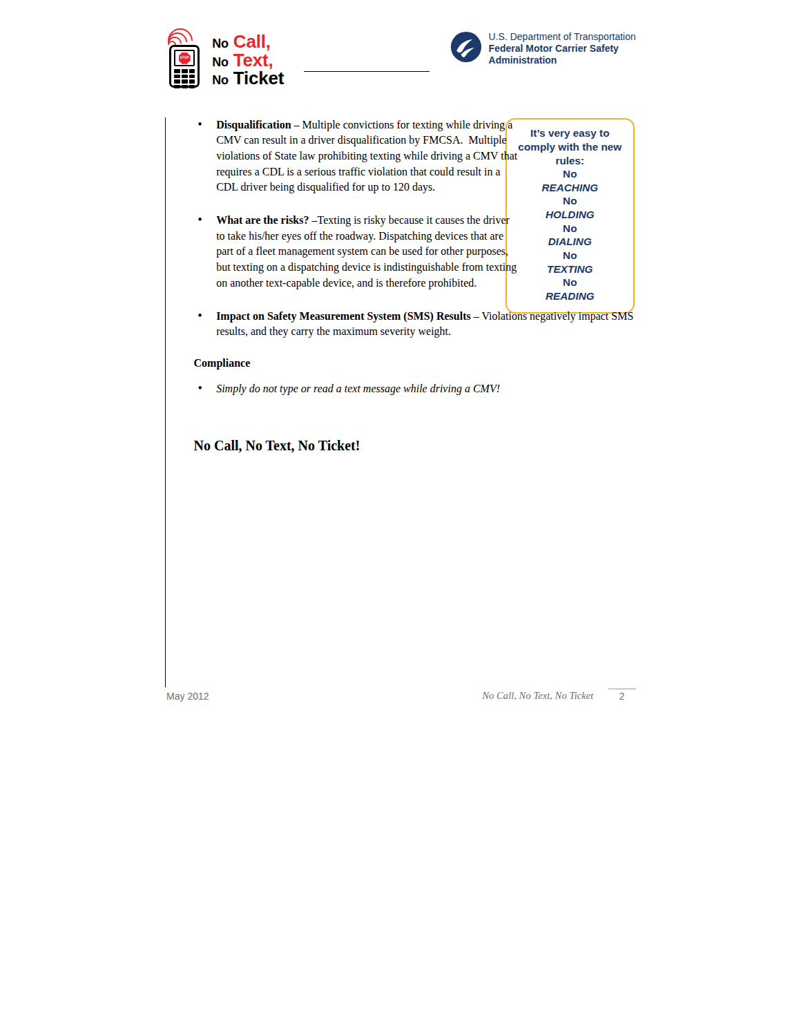STOP
No Call,
No Text,
No Ticket
U.S. Department of Transportation
Federal Motor Carrier Safety
Administration
It’s very easy to comply with the new rules:
No
REACHING
No
HOLDING
No
DIALING
No
TEXTING
No
READING
Disqualification – Multiple convictions for texting while driving a CMV can result in a driver disqualification by FMCSA. Multiple violations of State law prohibiting texting while driving a CMV that requires a CDL is a serious traffic violation that could result in a CDL driver being disqualified for up to 120 days.
What are the risks? –Texting is risky because it causes the driver to take his/her eyes off the roadway. Dispatching devices that are part of a fleet management system can be used for other purposes, but texting on a dispatching device is indistinguishable from texting on another text-capable device, and is therefore prohibited.
Impact on Safety Measurement System (SMS) Results – Violations negatively impact SMS results, and they carry the maximum severity weight.
Compliance
Simply do not type or read a text message while driving a CMV!
No Call, No Text, No Ticket!
May 2012
No Call, No Text, No Ticket 2